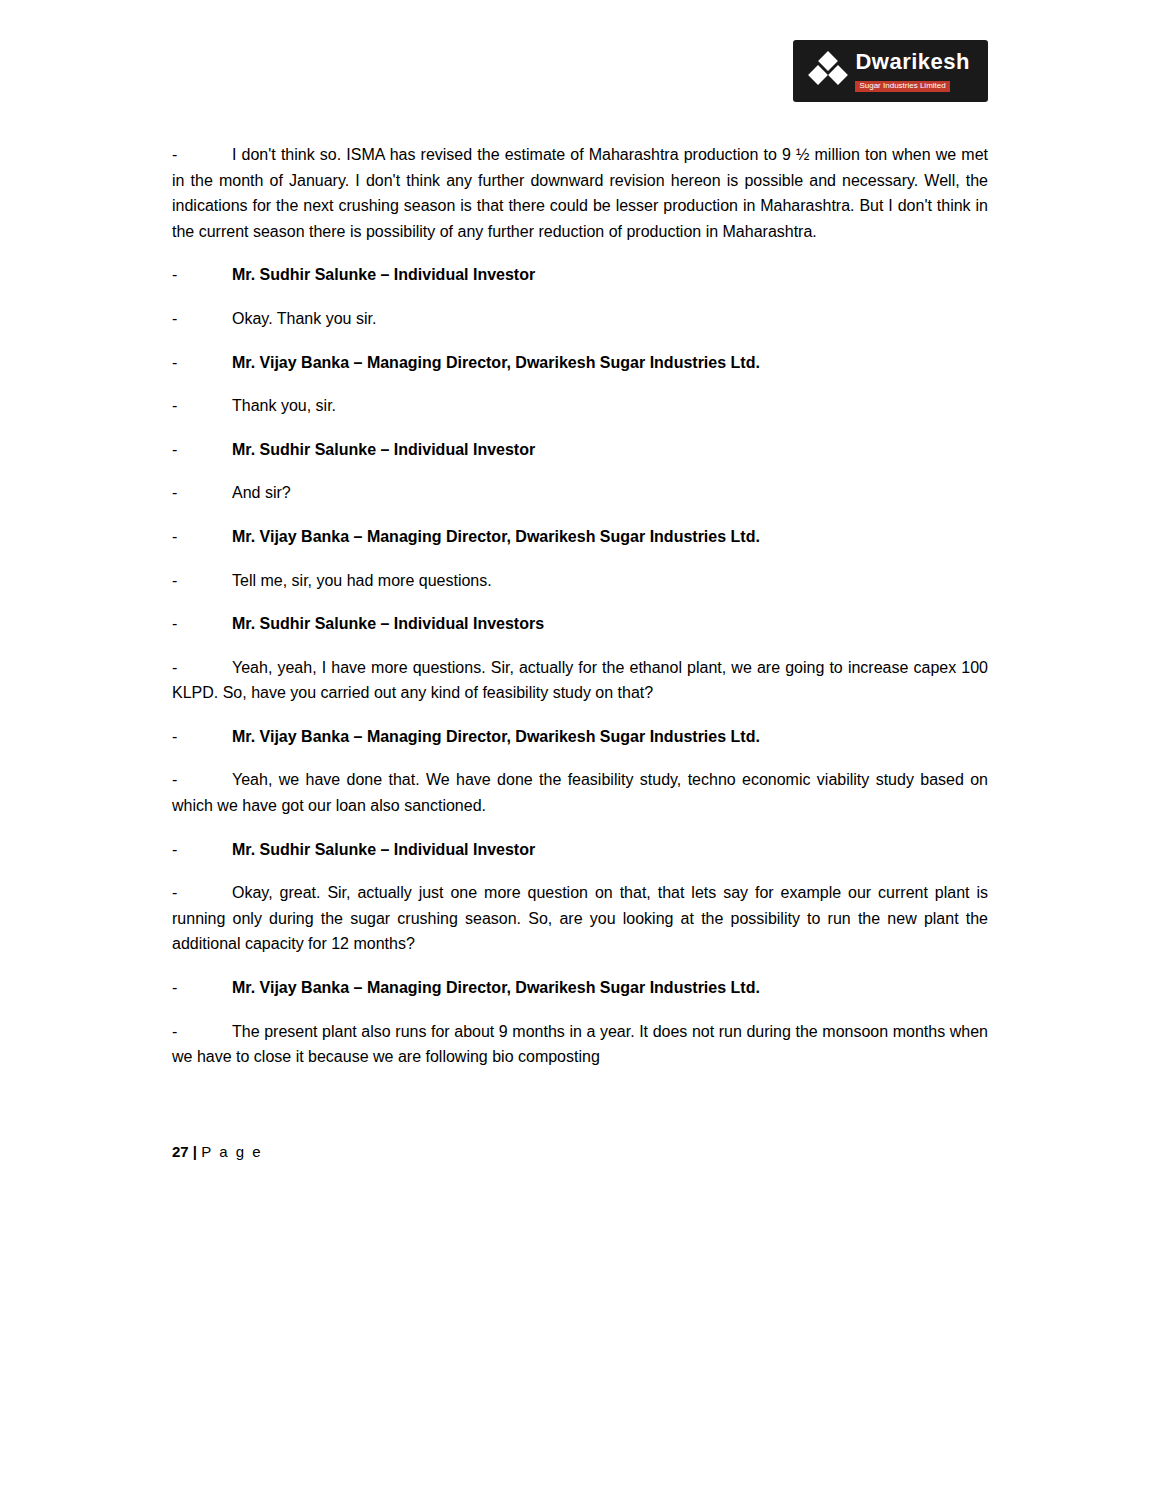Dwarikesh
Sugar Industries Limited
-I don't think so. ISMA has revised the estimate of Maharashtra production to 9 ½ million ton when we met in the month of January. I don't think any further downward revision hereon is possible and necessary. Well, the indications for the next crushing season is that there could be lesser production in Maharashtra. But I don't think in the current season there is possibility of any further reduction of production in Maharashtra.
-Mr. Sudhir Salunke – Individual Investor
-Okay. Thank you sir.
-Mr. Vijay Banka – Managing Director, Dwarikesh Sugar Industries Ltd.
-Thank you, sir.
-Mr. Sudhir Salunke – Individual Investor
-And sir?
-Mr. Vijay Banka – Managing Director, Dwarikesh Sugar Industries Ltd.
-Tell me, sir, you had more questions.
-Mr. Sudhir Salunke – Individual Investors
-Yeah, yeah, I have more questions. Sir, actually for the ethanol plant, we are going to increase capex 100 KLPD. So, have you carried out any kind of feasibility study on that?
-Mr. Vijay Banka – Managing Director, Dwarikesh Sugar Industries Ltd.
-Yeah, we have done that. We have done the feasibility study, techno economic viability study based on which we have got our loan also sanctioned.
-Mr. Sudhir Salunke – Individual Investor
-Okay, great. Sir, actually just one more question on that, that lets say for example our current plant is running only during the sugar crushing season. So, are you looking at the possibility to run the new plant the additional capacity for 12 months?
-Mr. Vijay Banka – Managing Director, Dwarikesh Sugar Industries Ltd.
-The present plant also runs for about 9 months in a year. It does not run during the monsoon months when we have to close it because we are following bio composting
27 | P a g e